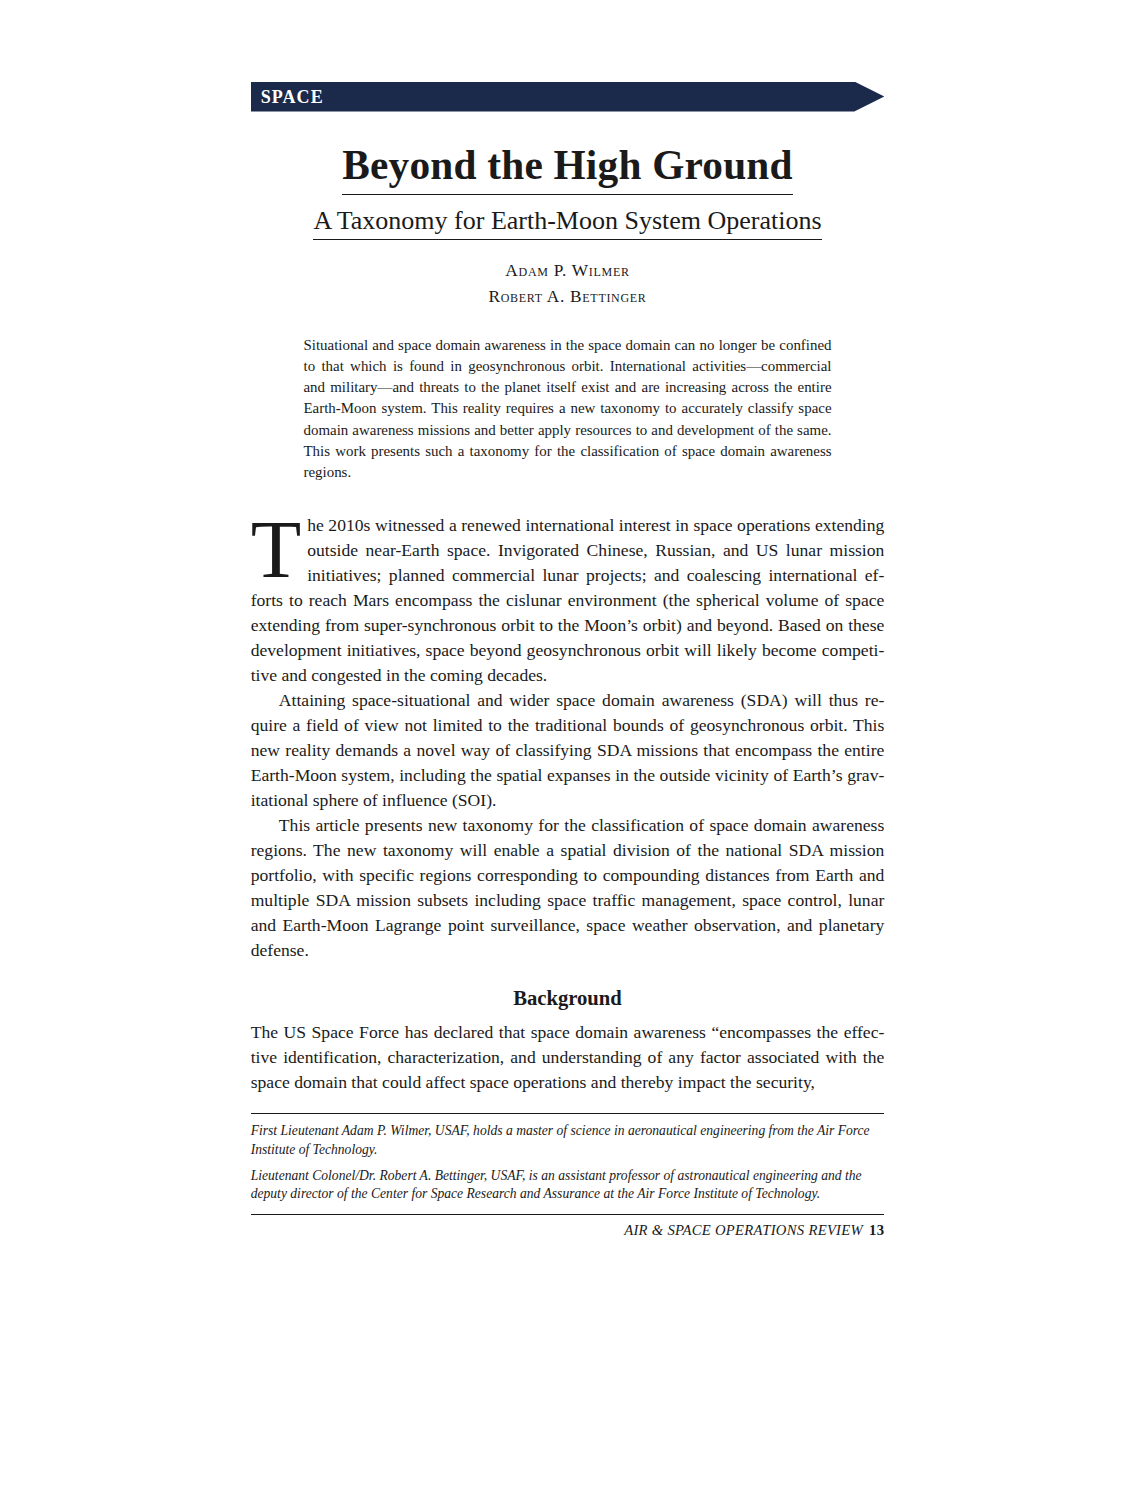SPACE
Beyond the High Ground
A Taxonomy for Earth-Moon System Operations
Adam P. Wilmer
Robert A. Bettinger
Situational and space domain awareness in the space domain can no longer be confined to that which is found in geosynchronous orbit. International activities—commercial and military—and threats to the planet itself exist and are increasing across the entire Earth-Moon system. This reality requires a new taxonomy to accurately classify space domain awareness missions and better apply resources to and development of the same. This work presents such a taxonomy for the classification of space domain awareness regions.
The 2010s witnessed a renewed international interest in space operations extending outside near-Earth space. Invigorated Chinese, Russian, and US lunar mission initiatives; planned commercial lunar projects; and coalescing international efforts to reach Mars encompass the cislunar environment (the spherical volume of space extending from super-synchronous orbit to the Moon’s orbit) and beyond. Based on these development initiatives, space beyond geosynchronous orbit will likely become competitive and congested in the coming decades.
Attaining space-situational and wider space domain awareness (SDA) will thus require a field of view not limited to the traditional bounds of geosynchronous orbit. This new reality demands a novel way of classifying SDA missions that encompass the entire Earth-Moon system, including the spatial expanses in the outside vicinity of Earth’s gravitational sphere of influence (SOI).
This article presents new taxonomy for the classification of space domain awareness regions. The new taxonomy will enable a spatial division of the national SDA mission portfolio, with specific regions corresponding to compounding distances from Earth and multiple SDA mission subsets including space traffic management, space control, lunar and Earth-Moon Lagrange point surveillance, space weather observation, and planetary defense.
Background
The US Space Force has declared that space domain awareness “encompasses the effective identification, characterization, and understanding of any factor associated with the space domain that could affect space operations and thereby impact the security,
First Lieutenant Adam P. Wilmer, USAF, holds a master of science in aeronautical engineering from the Air Force Institute of Technology.
Lieutenant Colonel/Dr. Robert A. Bettinger, USAF, is an assistant professor of astronautical engineering and the deputy director of the Center for Space Research and Assurance at the Air Force Institute of Technology.
AIR & SPACE OPERATIONS REVIEW13